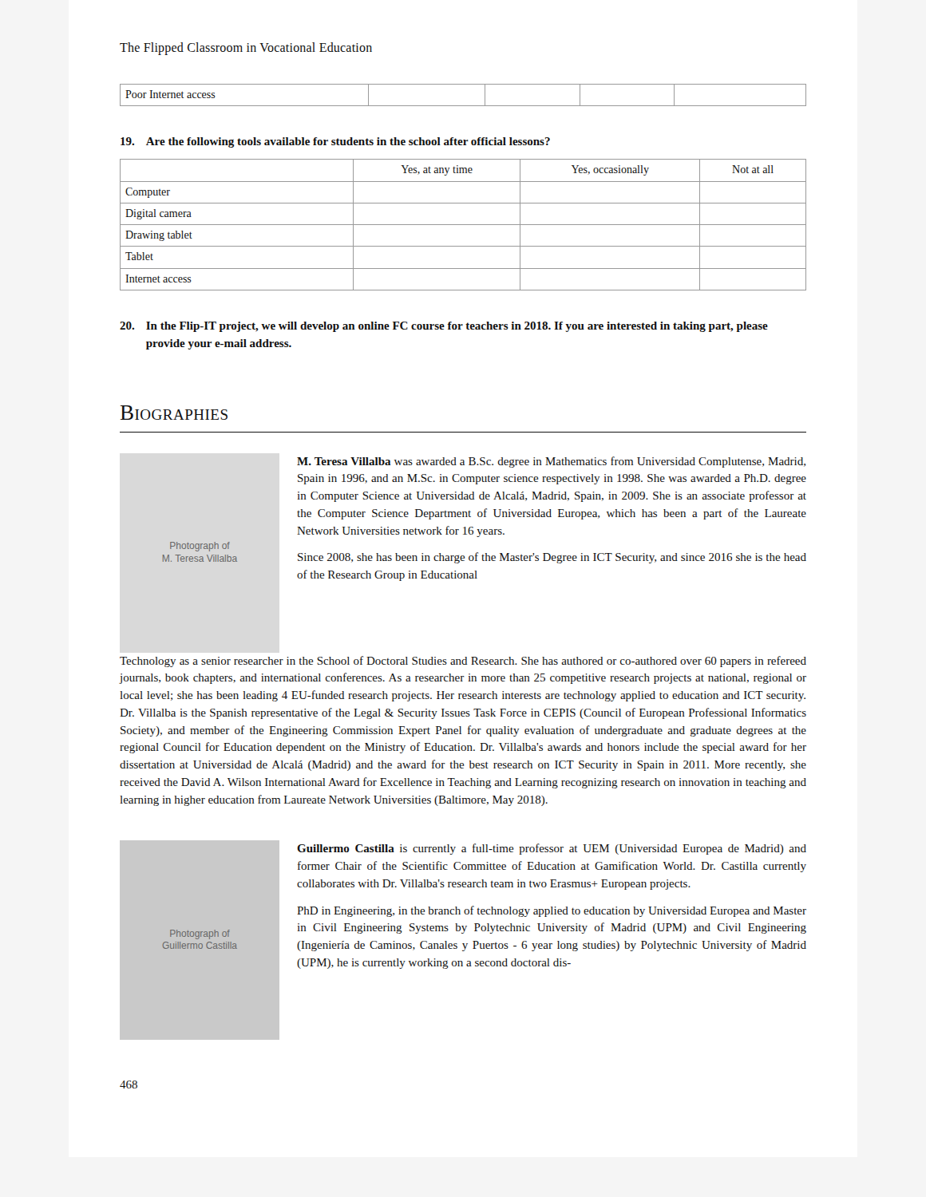The Flipped Classroom in Vocational Education
| Poor Internet access | | | | |
19. Are the following tools available for students in the school after official lessons?
| | Yes, at any time | Yes, occasionally | Not at all |
| --- | --- | --- | --- |
| Computer | | | |
| Digital camera | | | |
| Drawing tablet | | | |
| Tablet | | | |
| Internet access | | | |
20. In the Flip-IT project, we will develop an online FC course for teachers in 2018. If you are interested in taking part, please provide your e-mail address.
Biographies
Photograph of
M. Teresa Villalba
M. Teresa Villalba was awarded a B.Sc. degree in Mathematics from Universidad Complutense, Madrid, Spain in 1996, and an M.Sc. in Computer science respectively in 1998. She was awarded a Ph.D. degree in Computer Science at Universidad de Alcalá, Madrid, Spain, in 2009. She is an associate professor at the Computer Science Department of Universidad Europea, which has been a part of the Laureate Network Universities network for 16 years.
Since 2008, she has been in charge of the Master's Degree in ICT Security, and since 2016 she is the head of the Research Group in Educational
Technology as a senior researcher in the School of Doctoral Studies and Research. She has authored or co-authored over 60 papers in refereed journals, book chapters, and international conferences. As a researcher in more than 25 competitive research projects at national, regional or local level; she has been leading 4 EU-funded research projects. Her research interests are technology applied to education and ICT security. Dr. Villalba is the Spanish representative of the Legal & Security Issues Task Force in CEPIS (Council of European Professional Informatics Society), and member of the Engineering Commission Expert Panel for quality evaluation of undergraduate and graduate degrees at the regional Council for Education dependent on the Ministry of Education. Dr. Villalba's awards and honors include the special award for her dissertation at Universidad de Alcalá (Madrid) and the award for the best research on ICT Security in Spain in 2011. More recently, she received the David A. Wilson International Award for Excellence in Teaching and Learning recognizing research on innovation in teaching and learning in higher education from Laureate Network Universities (Baltimore, May 2018).
Photograph of
Guillermo Castilla
Guillermo Castilla is currently a full-time professor at UEM (Universidad Europea de Madrid) and former Chair of the Scientific Committee of Education at Gamification World. Dr. Castilla currently collaborates with Dr. Villalba's research team in two Erasmus+ European projects.
PhD in Engineering, in the branch of technology applied to education by Universidad Europea and Master in Civil Engineering Systems by Polytechnic University of Madrid (UPM) and Civil Engineering (Ingeniería de Caminos, Canales y Puertos - 6 year long studies) by Polytechnic University of Madrid (UPM), he is currently working on a second doctoral dis-
468